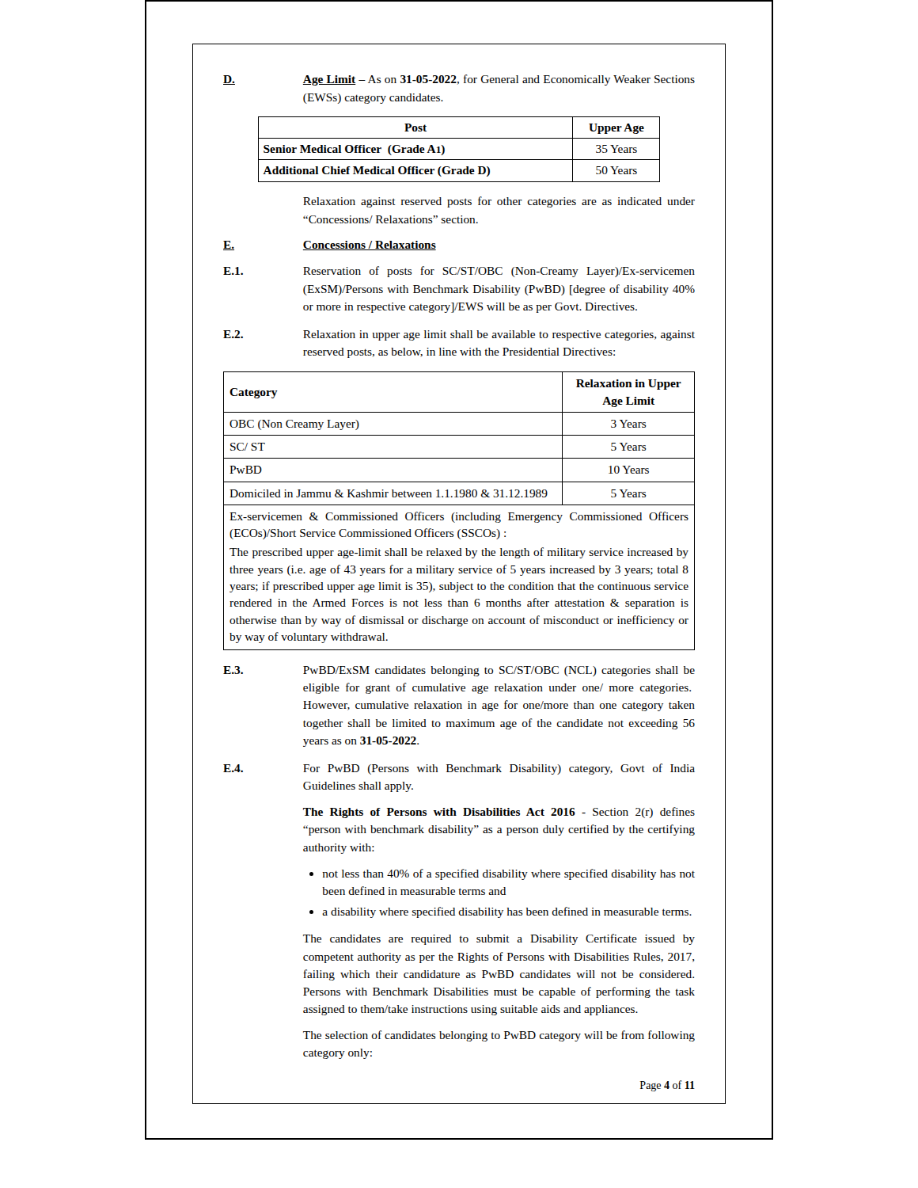D.
Age Limit – As on 31-05-2022, for General and Economically Weaker Sections (EWSs) category candidates.
| Post | Upper Age |
| --- | --- |
| Senior Medical Officer (Grade A 1 ) | 35 Years |
| Additional Chief Medical Officer (Grade D) | 50 Years |
Relaxation against reserved posts for other categories are as indicated under “Concessions/ Relaxations” section.
E.
Concessions / Relaxations
E.1.
Reservation of posts for SC/ST/OBC (Non-Creamy Layer)/Ex-servicemen (ExSM)/Persons with Benchmark Disability (PwBD) [degree of disability 40% or more in respective category]/EWS will be as per Govt. Directives.
E.2.
Relaxation in upper age limit shall be available to respective categories, against reserved posts, as below, in line with the Presidential Directives:
| Category | Relaxation in Upper Age Limit |
| --- | --- |
| OBC (Non Creamy Layer) | 3 Years |
| SC/ ST | 5 Years |
| PwBD | 10 Years |
| Domiciled in Jammu & Kashmir between 1.1.1980 & 31.12.1989 | 5 Years |
| Ex-servicemen & Commissioned Officers (including Emergency Commissioned Officers (ECOs)/Short Service Commissioned Officers (SSCOs) : The prescribed upper age-limit shall be relaxed by the length of military service increased by three years (i.e. age of 43 years for a military service of 5 years increased by 3 years; total 8 years; if prescribed upper age limit is 35), subject to the condition that the continuous service rendered in the Armed Forces is not less than 6 months after attestation & separation is otherwise than by way of dismissal or discharge on account of misconduct or inefficiency or by way of voluntary withdrawal. |
E.3.
PwBD/ExSM candidates belonging to SC/ST/OBC (NCL) categories shall be eligible for grant of cumulative age relaxation under one/ more categories. However, cumulative relaxation in age for one/more than one category taken together shall be limited to maximum age of the candidate not exceeding 56 years as on 31-05-2022.
E.4.
For PwBD (Persons with Benchmark Disability) category, Govt of India Guidelines shall apply.
The Rights of Persons with Disabilities Act 2016 - Section 2(r) defines “person with benchmark disability” as a person duly certified by the certifying authority with:
not less than 40% of a specified disability where specified disability has not been defined in measurable terms and
a disability where specified disability has been defined in measurable terms.
The candidates are required to submit a Disability Certificate issued by competent authority as per the Rights of Persons with Disabilities Rules, 2017, failing which their candidature as PwBD candidates will not be considered. Persons with Benchmark Disabilities must be capable of performing the task assigned to them/take instructions using suitable aids and appliances.
The selection of candidates belonging to PwBD category will be from following category only:
Page 4 of 11